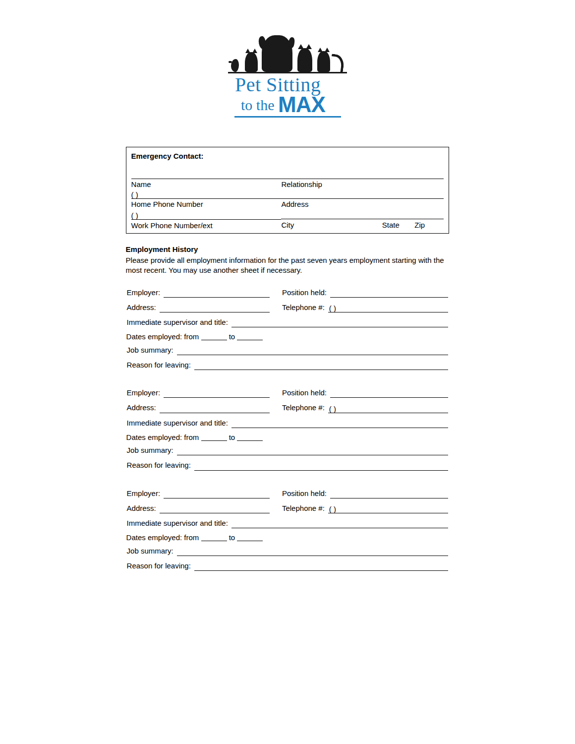Pet Sitting
to the MAX
Emergency Contact:
| Name | Relationship |
| Home Phone Number | Address |
| Work Phone Number/ext | / City / State / Zip / |
Employment History
Please provide all employment information for the past seven years employment starting with the most recent. You may use another sheet if necessary.
| / Employer: / / | / Position held: / / |
| / Address: / / | / Telephone #: / / |
| / Immediate supervisor and title: / / |
| Dates employed: from to |
| / Job summary: / / |
| / Reason for leaving: / / |
| / Employer: / / | / Position held: / / |
| / Address: / / | / Telephone #: / / |
| / Immediate supervisor and title: / / |
| Dates employed: from to |
| / Job summary: / / |
| / Reason for leaving: / / |
| / Employer: / / | / Position held: / / |
| / Address: / / | / Telephone #: / / |
| / Immediate supervisor and title: / / |
| Dates employed: from to |
| / Job summary: / / |
| / Reason for leaving: / / |